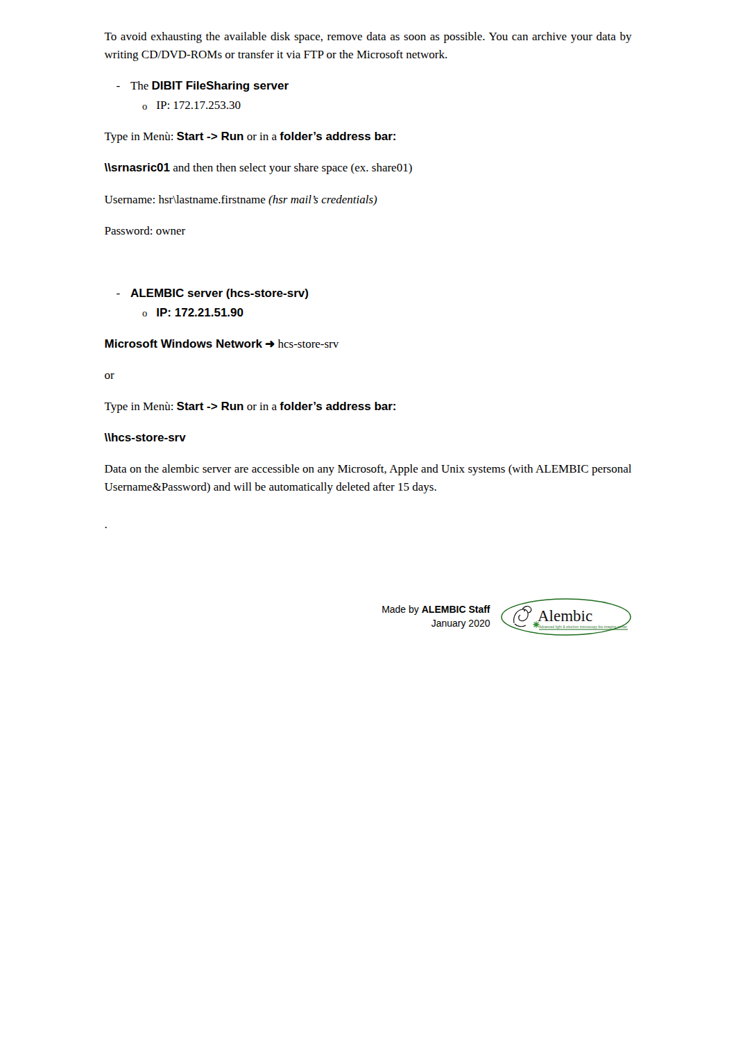To avoid exhausting the available disk space, remove data as soon as possible. You can archive your data by writing CD/DVD-ROMs or transfer it via FTP or the Microsoft network.
The DIBIT FileSharing server
IP: 172.17.253.30
Type in Menù: Start -> Run or in a folder’s address bar:
\\srnasric01 and then then select your share space (ex. share01)
Username: hsr\lastname.firstname (hsr mail’s credentials)
Password: owner
ALEMBIC server (hcs-store-srv)
IP: 172.21.51.90
Microsoft Windows Network ➜ hcs-store-srv
or
Type in Menù: Start -> Run or in a folder’s address bar:
\\hcs-store-srv
Data on the alembic server are accessible on any Microsoft, Apple and Unix systems (with ALEMBIC personal Username&Password) and will be automatically deleted after 15 days.
.
Made by ALEMBIC Staff
January 2020
Alembic Advanced light & electron microscopy bio-imaging center